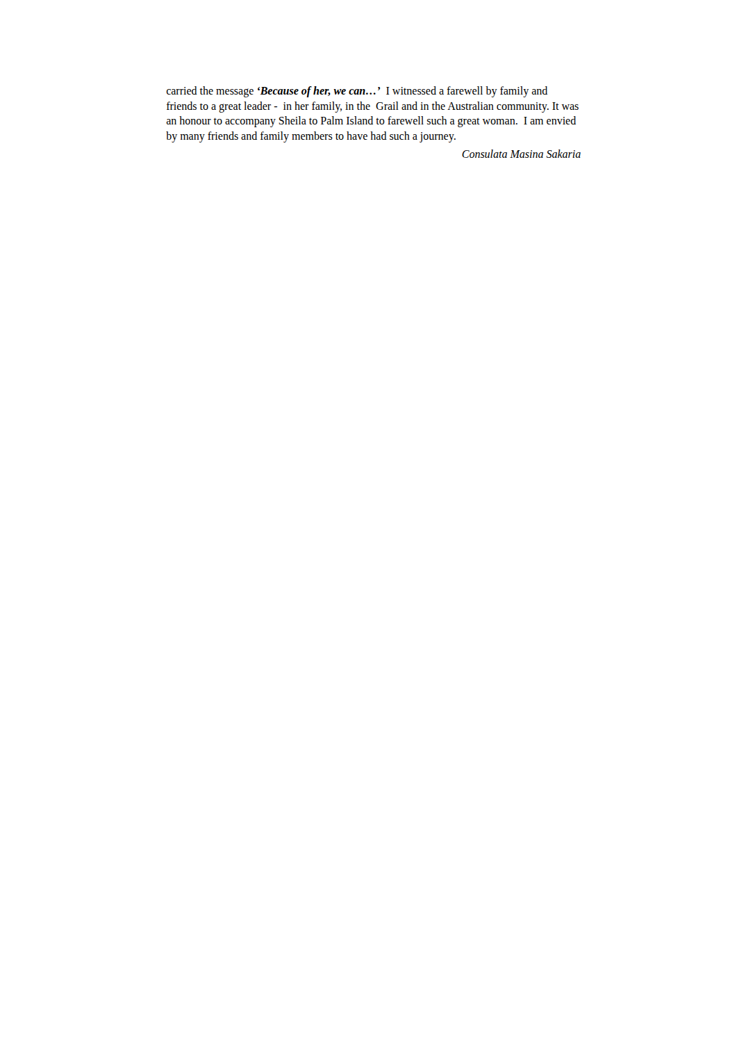carried the message ‘Because of her, we can…’ I witnessed a farewell by family and friends to a great leader - in her family, in the Grail and in the Australian community. It was an honour to accompany Sheila to Palm Island to farewell such a great woman. I am envied by many friends and family members to have had such a journey.
Consulata Masina Sakaria